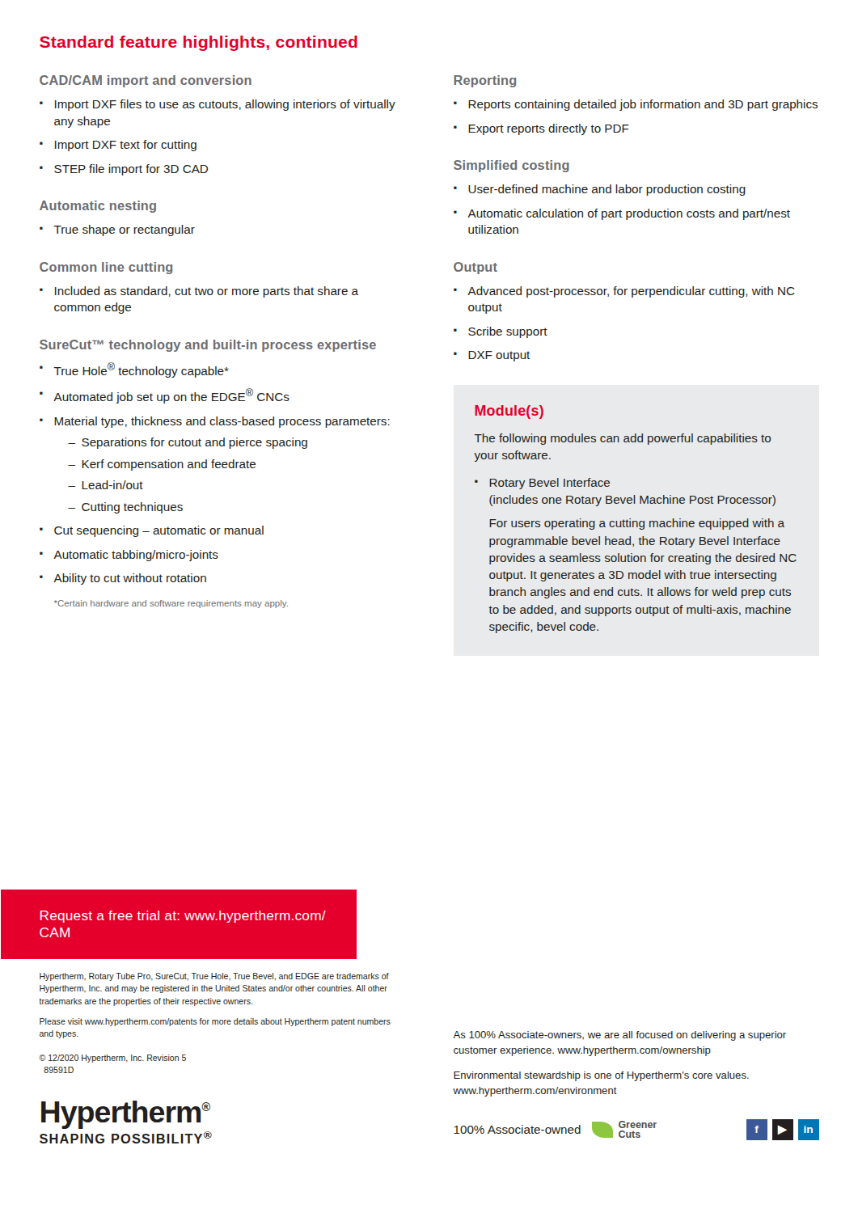Standard feature highlights, continued
CAD/CAM import and conversion
Import DXF files to use as cutouts, allowing interiors of virtually any shape
Import DXF text for cutting
STEP file import for 3D CAD
Automatic nesting
True shape or rectangular
Common line cutting
Included as standard, cut two or more parts that share a common edge
SureCut™ technology and built-in process expertise
True Hole® technology capable*
Automated job set up on the EDGE® CNCs
Material type, thickness and class-based process parameters:
Separations for cutout and pierce spacing
Kerf compensation and feedrate
Lead-in/out
Cutting techniques
Cut sequencing – automatic or manual
Automatic tabbing/micro-joints
Ability to cut without rotation
*Certain hardware and software requirements may apply.
Reporting
Reports containing detailed job information and 3D part graphics
Export reports directly to PDF
Simplified costing
User-defined machine and labor production costing
Automatic calculation of part production costs and part/nest utilization
Output
Advanced post-processor, for perpendicular cutting, with NC output
Scribe support
DXF output
Module(s)
The following modules can add powerful capabilities to your software.
Rotary Bevel Interface
(includes one Rotary Bevel Machine Post Processor)
For users operating a cutting machine equipped with a programmable bevel head, the Rotary Bevel Interface provides a seamless solution for creating the desired NC output. It generates a 3D model with true intersecting branch angles and end cuts. It allows for weld prep cuts to be added, and supports output of multi-axis, machine specific, bevel code.
Request a free trial at: www.hypertherm.com/ CAM
Hypertherm, Rotary Tube Pro, SureCut, True Hole, True Bevel, and EDGE are trademarks of Hypertherm, Inc. and may be registered in the United States and/or other countries. All other trademarks are the properties of their respective owners.
Please visit www.hypertherm.com/patents for more details about Hypertherm patent numbers and types.
© 12/2020 Hypertherm, Inc. Revision 5
89591D
Hypertherm®
SHAPING POSSIBILITY®
As 100% Associate-owners, we are all focused on delivering a superior customer experience. www.hypertherm.com/ownership
Environmental stewardship is one of Hypertherm's core values. www.hypertherm.com/environment
100% Associate-owned Greener Cuts f▶in